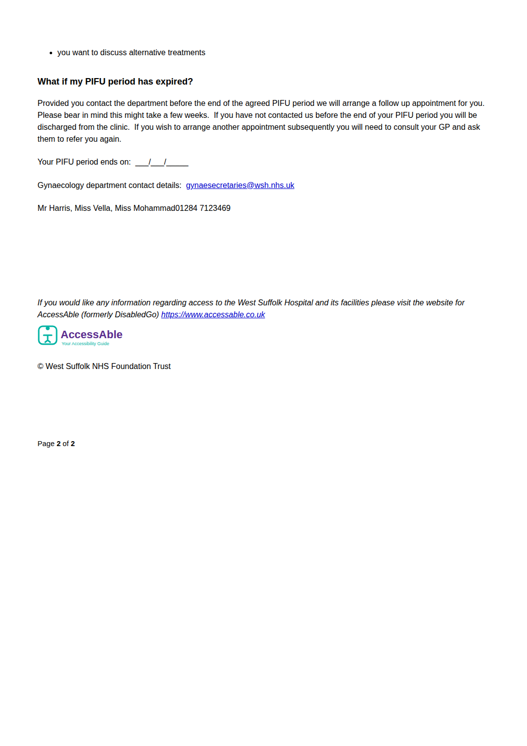you want to discuss alternative treatments
What if my PIFU period has expired?
Provided you contact the department before the end of the agreed PIFU period we will arrange a follow up appointment for you. Please bear in mind this might take a few weeks. If you have not contacted us before the end of your PIFU period you will be discharged from the clinic. If you wish to arrange another appointment subsequently you will need to consult your GP and ask them to refer you again.
Your PIFU period ends on: ___/___/_____
Gynaecology department contact details: gynaesecretaries@wsh.nhs.uk
Mr Harris, Miss Vella, Miss Mohammad01284 7123469
If you would like any information regarding access to the West Suffolk Hospital and its facilities please visit the website for AccessAble (formerly DisabledGo) https://www.accessable.co.uk
AccessAble Your Accessibility Guide
© West Suffolk NHS Foundation Trust
Page 2 of 2